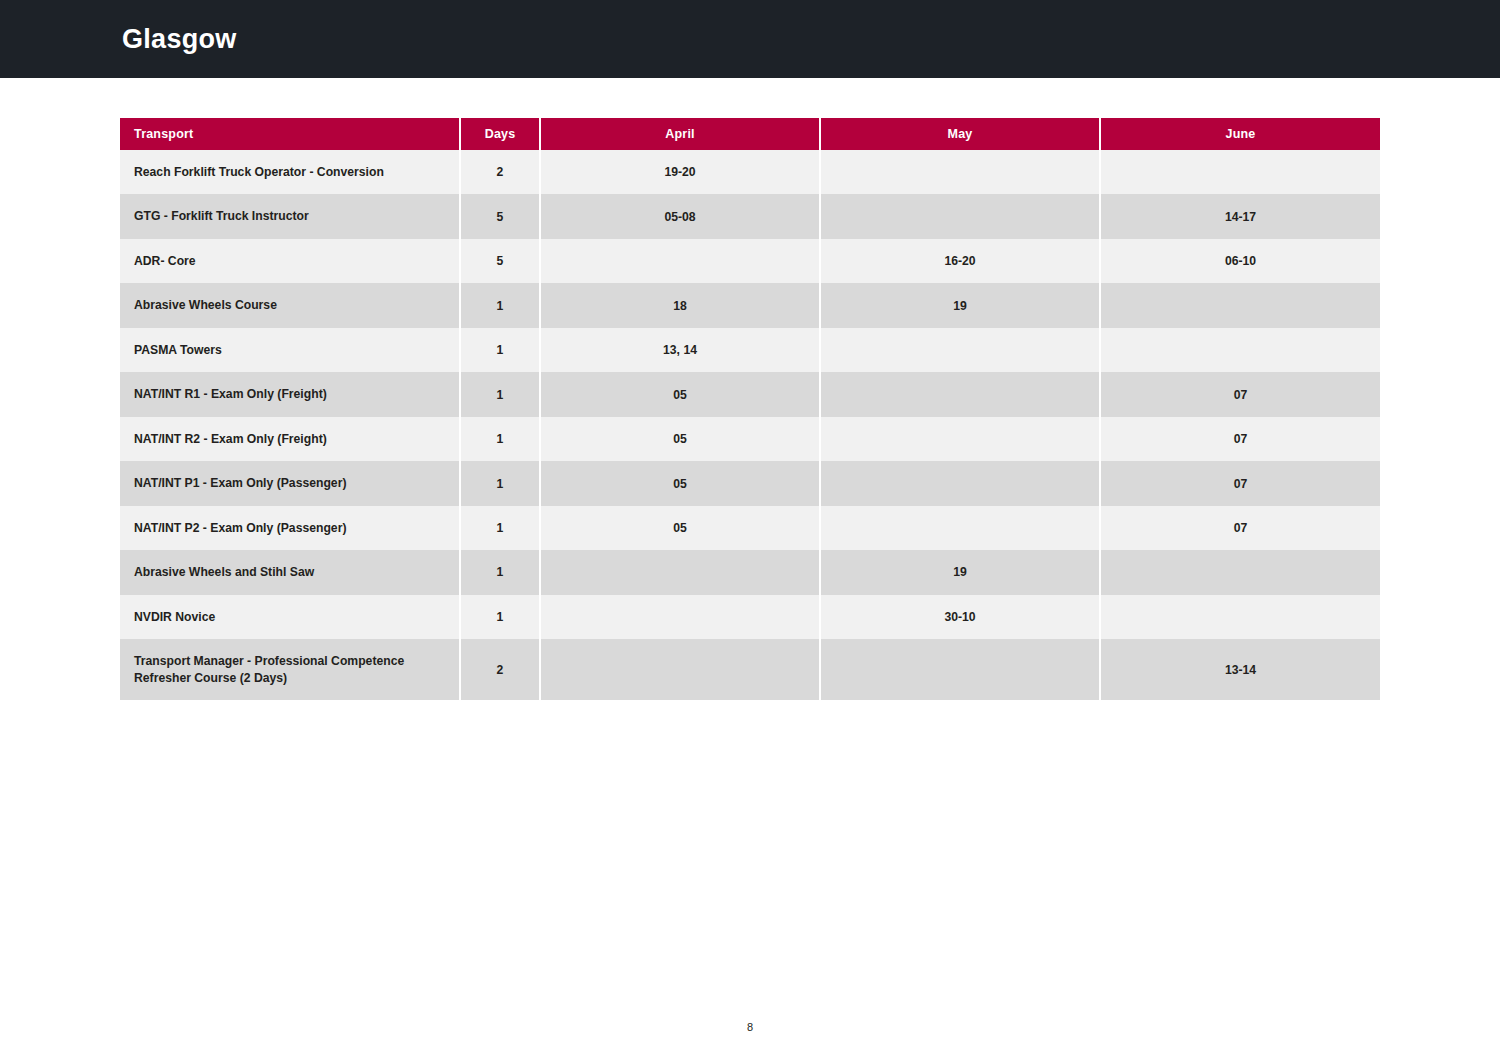Glasgow
| Transport | Days | April | May | June |
| --- | --- | --- | --- | --- |
| Reach Forklift Truck Operator - Conversion | 2 | 19-20 | | |
| GTG - Forklift Truck Instructor | 5 | 05-08 | | 14-17 |
| ADR- Core | 5 | | 16-20 | 06-10 |
| Abrasive Wheels Course | 1 | 18 | 19 | |
| PASMA Towers | 1 | 13, 14 | | |
| NAT/INT R1 - Exam Only (Freight) | 1 | 05 | | 07 |
| NAT/INT R2 - Exam Only (Freight) | 1 | 05 | | 07 |
| NAT/INT P1 - Exam Only (Passenger) | 1 | 05 | | 07 |
| NAT/INT P2 - Exam Only (Passenger) | 1 | 05 | | 07 |
| Abrasive Wheels and Stihl Saw | 1 | | 19 | |
| NVDIR Novice | 1 | | 30-10 | |
| Transport Manager - Professional Competence Refresher Course (2 Days) | 2 | | | 13-14 |
8